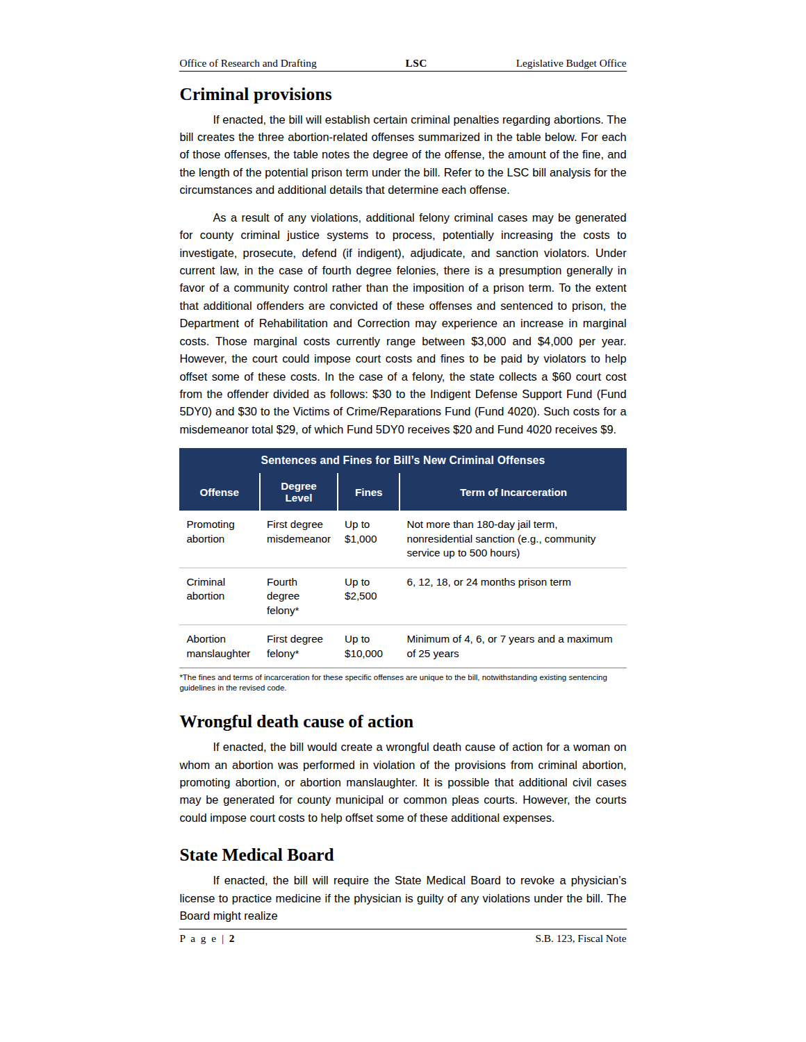Office of Research and Drafting
LSC
Legislative Budget Office
Criminal provisions
If enacted, the bill will establish certain criminal penalties regarding abortions. The bill creates the three abortion-related offenses summarized in the table below. For each of those offenses, the table notes the degree of the offense, the amount of the fine, and the length of the potential prison term under the bill. Refer to the LSC bill analysis for the circumstances and additional details that determine each offense.
As a result of any violations, additional felony criminal cases may be generated for county criminal justice systems to process, potentially increasing the costs to investigate, prosecute, defend (if indigent), adjudicate, and sanction violators. Under current law, in the case of fourth degree felonies, there is a presumption generally in favor of a community control rather than the imposition of a prison term. To the extent that additional offenders are convicted of these offenses and sentenced to prison, the Department of Rehabilitation and Correction may experience an increase in marginal costs. Those marginal costs currently range between $3,000 and $4,000 per year. However, the court could impose court costs and fines to be paid by violators to help offset some of these costs. In the case of a felony, the state collects a $60 court cost from the offender divided as follows: $30 to the Indigent Defense Support Fund (Fund 5DY0) and $30 to the Victims of Crime/Reparations Fund (Fund 4020). Such costs for a misdemeanor total $29, of which Fund 5DY0 receives $20 and Fund 4020 receives $9.
Sentences and Fines for Bill’s New Criminal Offenses
| Offense | Degree Level | Fines | Term of Incarceration |
| --- | --- | --- | --- |
| Promoting abortion | First degree misdemeanor | Up to $1,000 | Not more than 180-day jail term, nonresidential sanction (e.g., community service up to 500 hours) |
| Criminal abortion | Fourth degree felony* | Up to $2,500 | 6, 12, 18, or 24 months prison term |
| Abortion manslaughter | First degree felony* | Up to $10,000 | Minimum of 4, 6, or 7 years and a maximum of 25 years |
*The fines and terms of incarceration for these specific offenses are unique to the bill, notwithstanding existing sentencing guidelines in the revised code.
Wrongful death cause of action
If enacted, the bill would create a wrongful death cause of action for a woman on whom an abortion was performed in violation of the provisions from criminal abortion, promoting abortion, or abortion manslaughter. It is possible that additional civil cases may be generated for county municipal or common pleas courts. However, the courts could impose court costs to help offset some of these additional expenses.
State Medical Board
If enacted, the bill will require the State Medical Board to revoke a physician’s license to practice medicine if the physician is guilty of any violations under the bill. The Board might realize
P a g e | 2
S.B. 123, Fiscal Note